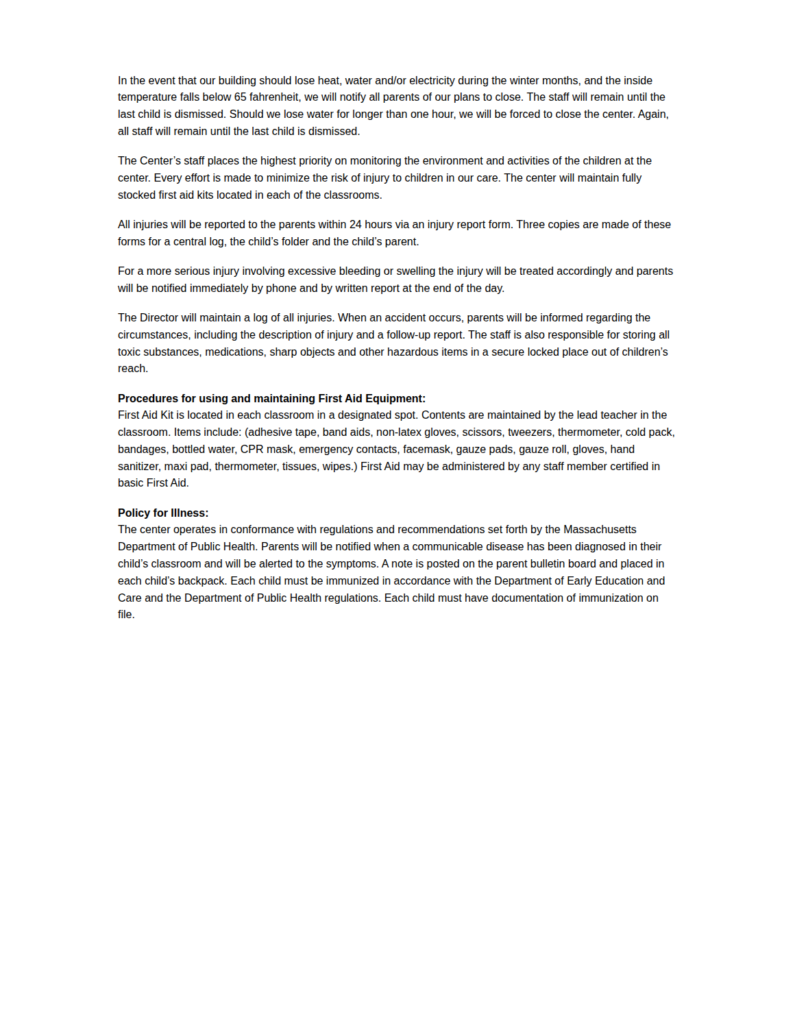In the event that our building should lose heat, water and/or electricity during the winter months, and the inside temperature falls below 65 fahrenheit, we will notify all parents of our plans to close. The staff will remain until the last child is dismissed. Should we lose water for longer than one hour, we will be forced to close the center. Again, all staff will remain until the last child is dismissed.
The Center’s staff places the highest priority on monitoring the environment and activities of the children at the center. Every effort is made to minimize the risk of injury to children in our care. The center will maintain fully stocked first aid kits located in each of the classrooms.
All injuries will be reported to the parents within 24 hours via an injury report form. Three copies are made of these forms for a central log, the child’s folder and the child’s parent.
For a more serious injury involving excessive bleeding or swelling the injury will be treated accordingly and parents will be notified immediately by phone and by written report at the end of the day.
The Director will maintain a log of all injuries. When an accident occurs, parents will be informed regarding the circumstances, including the description of injury and a follow-up report. The staff is also responsible for storing all toxic substances, medications, sharp objects and other hazardous items in a secure locked place out of children’s reach.
Procedures for using and maintaining First Aid Equipment:
First Aid Kit is located in each classroom in a designated spot. Contents are maintained by the lead teacher in the classroom. Items include: (adhesive tape, band aids, non-latex gloves, scissors, tweezers, thermometer, cold pack, bandages, bottled water, CPR mask, emergency contacts, facemask, gauze pads, gauze roll, gloves, hand sanitizer, maxi pad, thermometer, tissues, wipes.) First Aid may be administered by any staff member certified in basic First Aid.
Policy for Illness:
The center operates in conformance with regulations and recommendations set forth by the Massachusetts Department of Public Health. Parents will be notified when a communicable disease has been diagnosed in their child’s classroom and will be alerted to the symptoms. A note is posted on the parent bulletin board and placed in each child’s backpack. Each child must be immunized in accordance with the Department of Early Education and Care and the Department of Public Health regulations. Each child must have documentation of immunization on file.